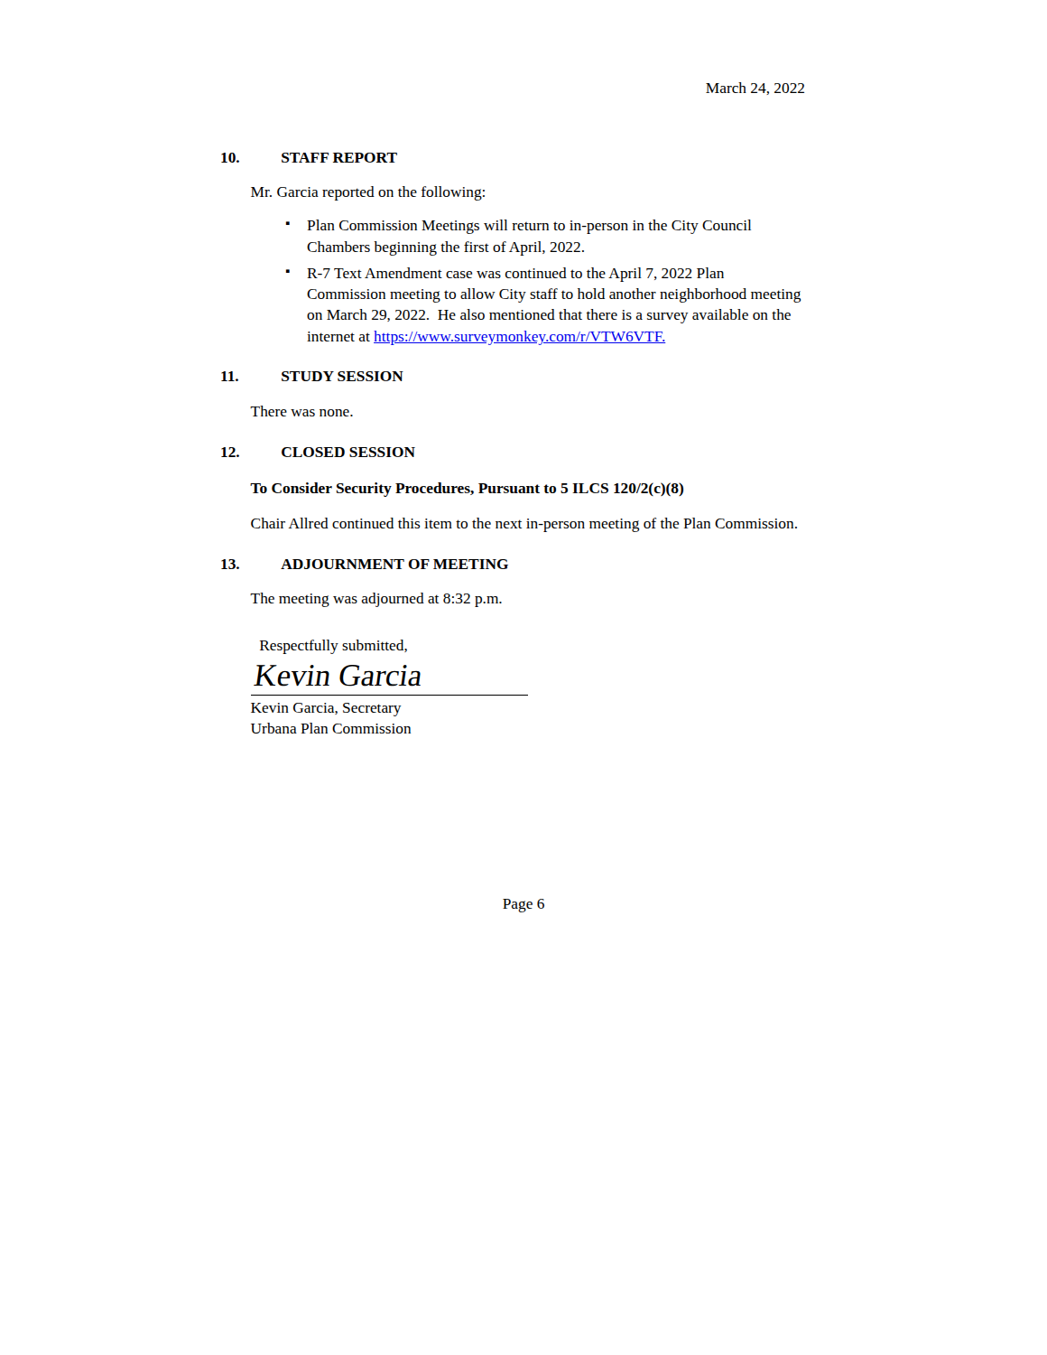March 24, 2022
10. STAFF REPORT
Mr. Garcia reported on the following:
Plan Commission Meetings will return to in-person in the City Council Chambers beginning the first of April, 2022.
R-7 Text Amendment case was continued to the April 7, 2022 Plan Commission meeting to allow City staff to hold another neighborhood meeting on March 29, 2022. He also mentioned that there is a survey available on the internet at https://www.surveymonkey.com/r/VTW6VTF.
11. STUDY SESSION
There was none.
12. CLOSED SESSION
To Consider Security Procedures, Pursuant to 5 ILCS 120/2(c)(8)
Chair Allred continued this item to the next in-person meeting of the Plan Commission.
13. ADJOURNMENT OF MEETING
The meeting was adjourned at 8:32 p.m.
Respectfully submitted,
Kevin Garcia
Kevin Garcia, Secretary
Urbana Plan Commission
Page 6